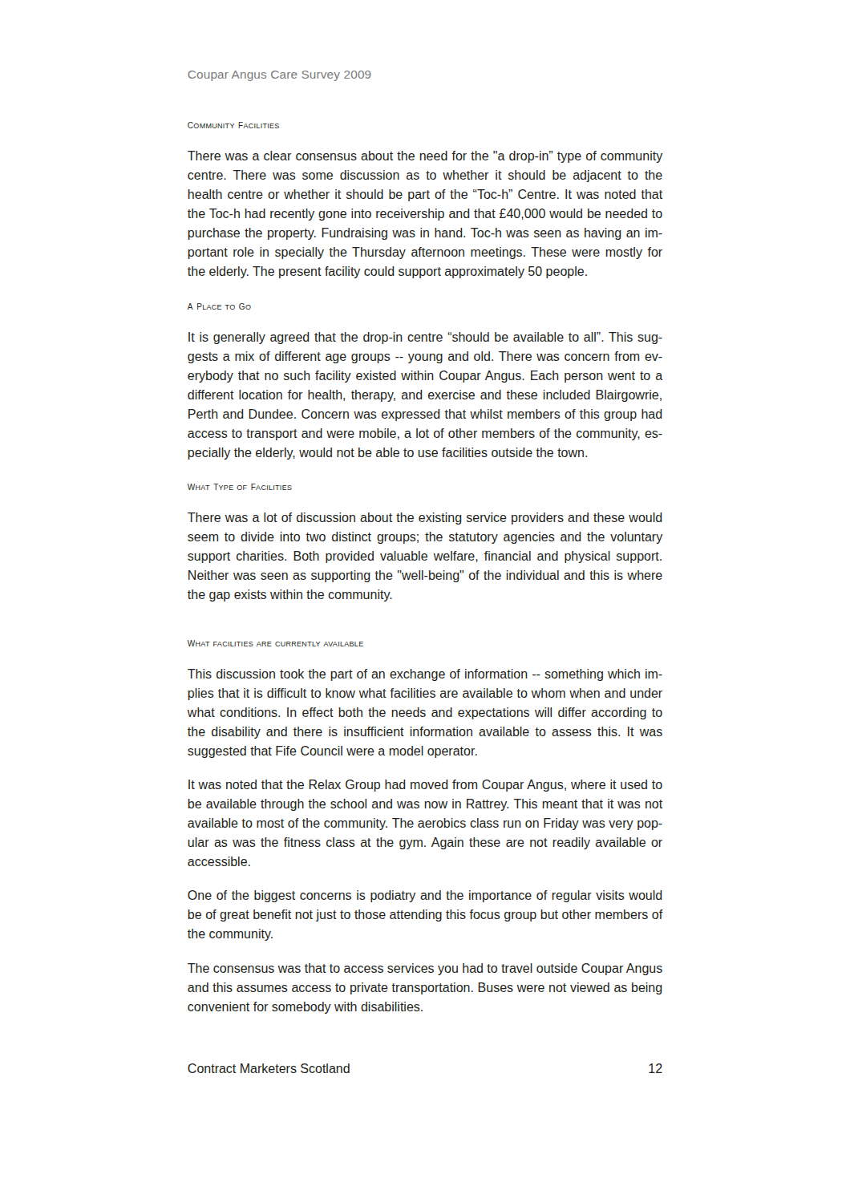Coupar Angus Care Survey 2009
COMMUNITY FACILITIES
There was a clear consensus about the need for the "a drop-in” type of community centre. There was some discussion as to whether it should be adjacent to the health centre or whether it should be part of the “Toc-h” Centre. It was noted that the Toc-h had recently gone into receivership and that £40,000 would be needed to purchase the property. Fundraising was in hand. Toc-h was seen as having an important role in specially the Thursday afternoon meetings. These were mostly for the elderly. The present facility could support approximately 50 people.
A PLACE TO GO
It is generally agreed that the drop-in centre “should be available to all”. This suggests a mix of different age groups -- young and old. There was concern from everybody that no such facility existed within Coupar Angus. Each person went to a different location for health, therapy, and exercise and these included Blairgowrie, Perth and Dundee. Concern was expressed that whilst members of this group had access to transport and were mobile, a lot of other members of the community, especially the elderly, would not be able to use facilities outside the town.
WHAT TYPE OF FACILITIES
There was a lot of discussion about the existing service providers and these would seem to divide into two distinct groups; the statutory agencies and the voluntary support charities. Both provided valuable welfare, financial and physical support. Neither was seen as supporting the "well-being" of the individual and this is where the gap exists within the community.
WHAT FACILITIES ARE CURRENTLY AVAILABLE
This discussion took the part of an exchange of information -- something which implies that it is difficult to know what facilities are available to whom when and under what conditions. In effect both the needs and expectations will differ according to the disability and there is insufficient information available to assess this. It was suggested that Fife Council were a model operator.
It was noted that the Relax Group had moved from Coupar Angus, where it used to be available through the school and was now in Rattrey. This meant that it was not available to most of the community. The aerobics class run on Friday was very popular as was the fitness class at the gym. Again these are not readily available or accessible.
One of the biggest concerns is podiatry and the importance of regular visits would be of great benefit not just to those attending this focus group but other members of the community.
The consensus was that to access services you had to travel outside Coupar Angus and this assumes access to private transportation. Buses were not viewed as being convenient for somebody with disabilities.
Contract Marketers Scotland 12